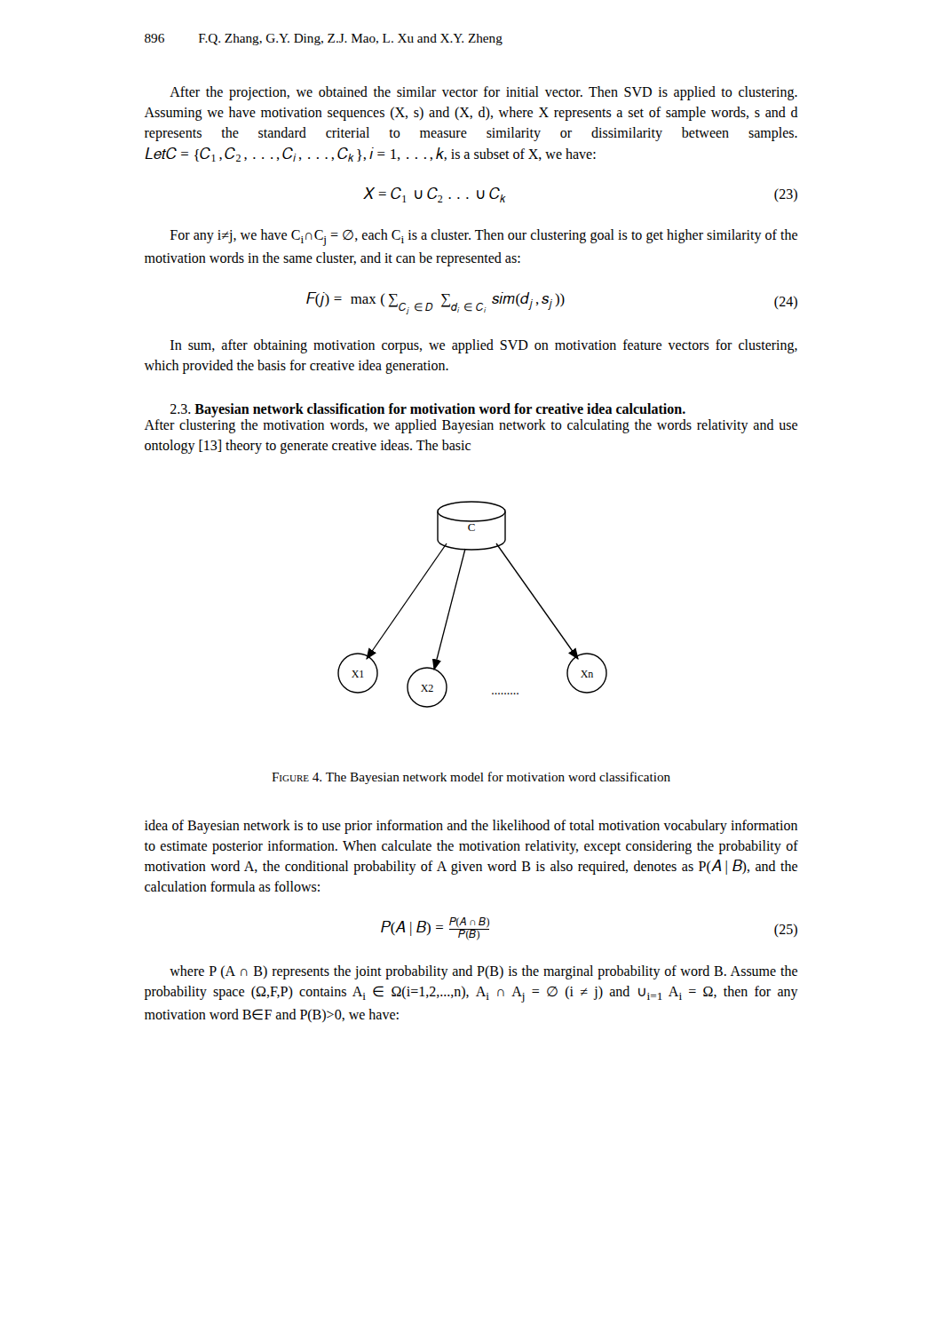896 F.Q. Zhang, G.Y. Ding, Z.J. Mao, L. Xu and X.Y. Zheng
After the projection, we obtained the similar vector for initial vector. Then SVD is applied to clustering. Assuming we have motivation sequences (X, s) and (X, d), where X represents a set of sample words, s and d represents the standard criterial to measure similarity or dissimilarity between samples. LetC={C1,C2,...,Ci,...,Ck},i=1,...,k, is a subset of X, we have:
X=C1∪C2...∪Ck (23)
For any i≠j, we have Ci∩Cj = ∅, each Ci is a cluster. Then our clustering goal is to get higher similarity of the motivation words in the same cluster, and it can be represented as:
F(j)=max ( ∑ Cj∈D ∑ di∈Ci sim (dj,sj) ) (24)
In sum, after obtaining motivation corpus, we applied SVD on motivation feature vectors for clustering, which provided the basis for creative idea generation.
2.3. Bayesian network classification for motivation word for creative idea calculation.
After clustering the motivation words, we applied Bayesian network to calculating the words relativity and use ontology [13] theory to generate creative ideas. The basic
C X1 X2 ......... Xn
Figure 4. The Bayesian network model for motivation word classification
idea of Bayesian network is to use prior information and the likelihood of total motivation vocabulary information to estimate posterior information. When calculate the motivation relativity, except considering the probability of motivation word A, the conditional probability of A given word B is also required, denotes as P(A|B), and the calculation formula as follows:
P(A|B)= P(A∩B) P(B) (25)
where P (A ∩ B) represents the joint probability and P(B) is the marginal probability of word B. Assume the probability space (Ω,F,P) contains Ai ∈ Ω(i=1,2,...,n), Ai ∩ Aj = ∅ (i ≠ j) and ∪i=1 Ai = Ω, then for any motivation word B∈F and P(B)>0, we have: